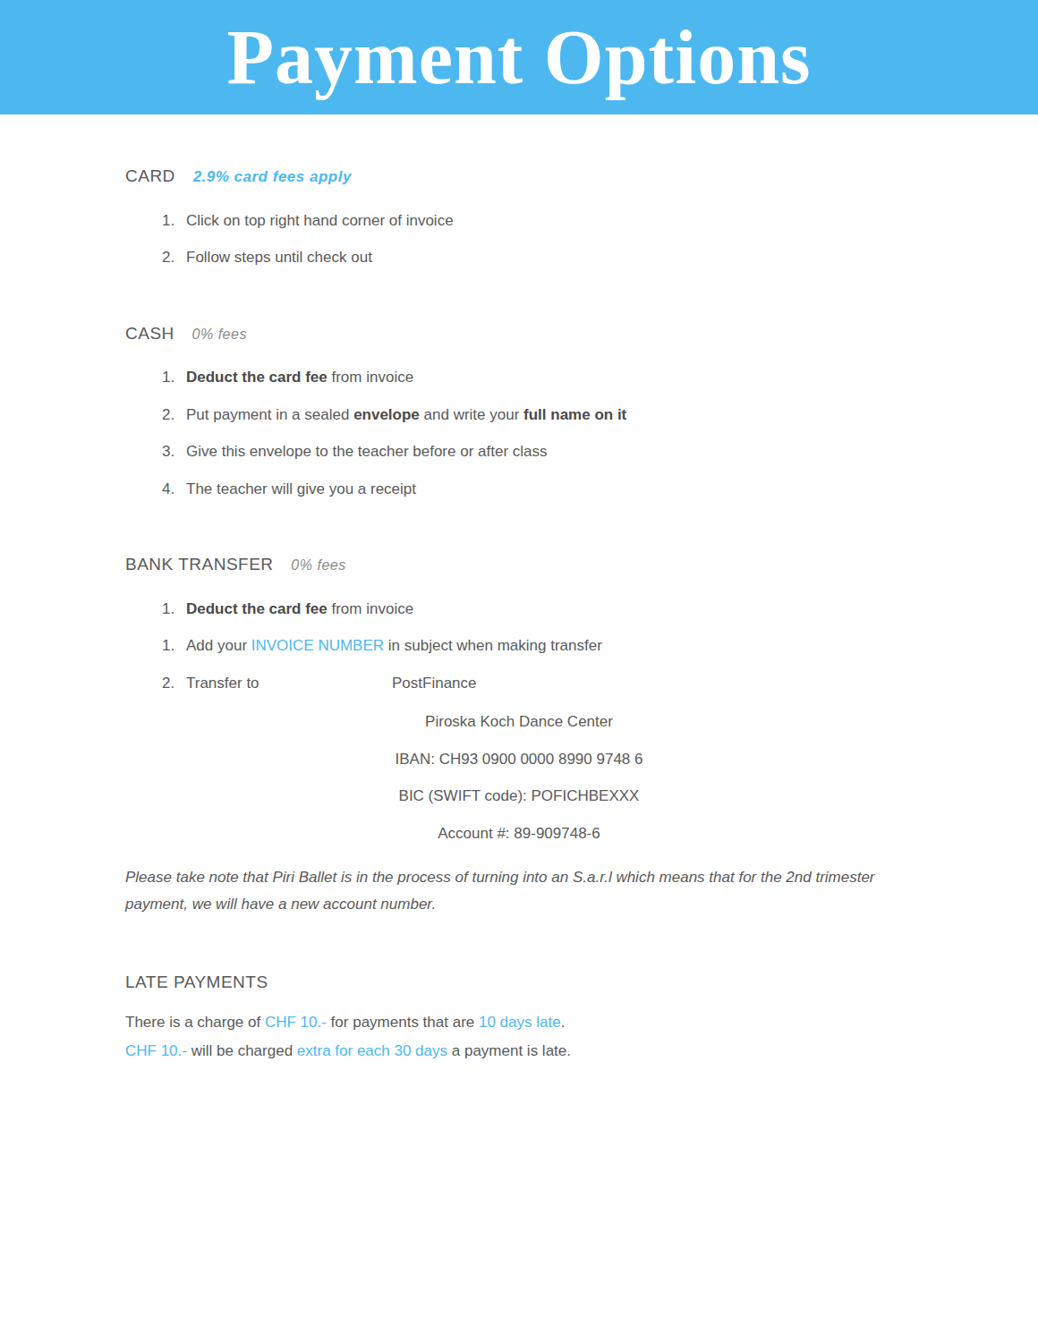Payment Options
CARD 2.9% card fees apply
Click on top right hand corner of invoice
Follow steps until check out
CASH 0% fees
Deduct the card fee from invoice
Put payment in a sealed envelope and write your full name on it
Give this envelope to the teacher before or after class
The teacher will give you a receipt
BANK TRANSFER 0% fees
Deduct the card fee from invoice
Add your INVOICE NUMBER in subject when making transfer
Transfer to PostFinance
Piroska Koch Dance Center
IBAN: CH93 0900 0000 8990 9748 6
BIC (SWIFT code): POFICHBEXXX
Account #: 89-909748-6
Please take note that Piri Ballet is in the process of turning into an S.a.r.l which means that for the 2nd trimester payment, we will have a new account number.
LATE PAYMENTS
There is a charge of CHF 10.- for payments that are 10 days late.
CHF 10.- will be charged extra for each 30 days a payment is late.